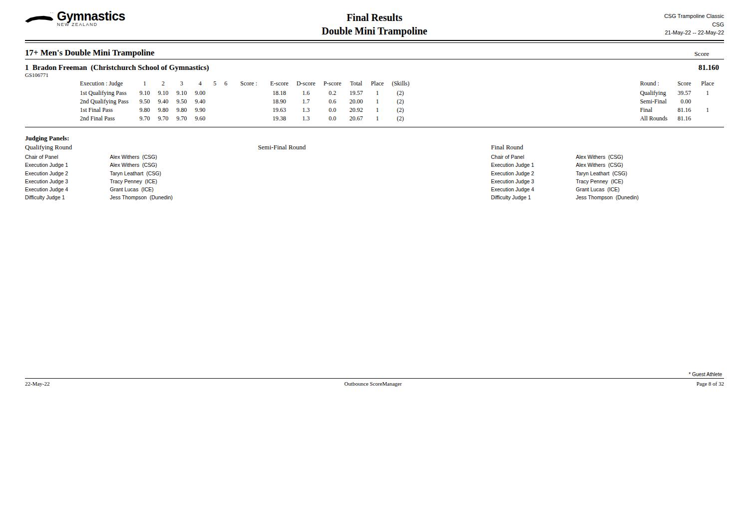··
Gymnastics
NEW ZEALAND
Final Results
Double Mini Trampoline
CSG Trampoline Classic
CSG
21-May-22 -- 22-May-22
17+ Men's Double Mini Trampoline
Score
1 Bradon Freeman (Christchurch School of Gymnastics)
81.160
GS106771
| Execution : Judge | 1 | 2 | 3 | 4 | 5 | 6 | Score : | E-score | D-score | P-score | Total | Place | (Skills) |
| --- | --- | --- | --- | --- | --- | --- | --- | --- | --- | --- | --- | --- | --- |
| 1st Qualifying Pass | 9.10 | 9.10 | 9.10 | 9.00 | | | | 18.18 | 1.6 | 0.2 | 19.57 | 1 | (2) |
| 2nd Qualifying Pass | 9.50 | 9.40 | 9.50 | 9.40 | | | | 18.90 | 1.7 | 0.6 | 20.00 | 1 | (2) |
| 1st Final Pass | 9.80 | 9.80 | 9.80 | 9.90 | | | | 19.63 | 1.3 | 0.0 | 20.92 | 1 | (2) |
| 2nd Final Pass | 9.70 | 9.70 | 9.70 | 9.60 | | | | 19.38 | 1.3 | 0.0 | 20.67 | 1 | (2) |
| Round : | Score | Place |
| --- | --- | --- |
| Qualifying | 39.57 | 1 |
| Semi-Final | 0.00 | |
| Final | 81.16 | 1 |
| All Rounds | 81.16 | |
Judging Panels:
Qualifying Round
Chair of Panel
Alex Withers (CSG)
Execution Judge 1
Alex Withers (CSG)
Execution Judge 2
Taryn Leathart (CSG)
Execution Judge 3
Tracy Penney (ICE)
Execution Judge 4
Grant Lucas (ICE)
Difficulty Judge 1
Jess Thompson (Dunedin)
Semi-Final Round
Final Round
Chair of Panel
Alex Withers (CSG)
Execution Judge 1
Alex Withers (CSG)
Execution Judge 2
Taryn Leathart (CSG)
Execution Judge 3
Tracy Penney (ICE)
Execution Judge 4
Grant Lucas (ICE)
Difficulty Judge 1
Jess Thompson (Dunedin)
* Guest Athlete
22-May-22
Outbounce ScoreManager
Page 8 of 32